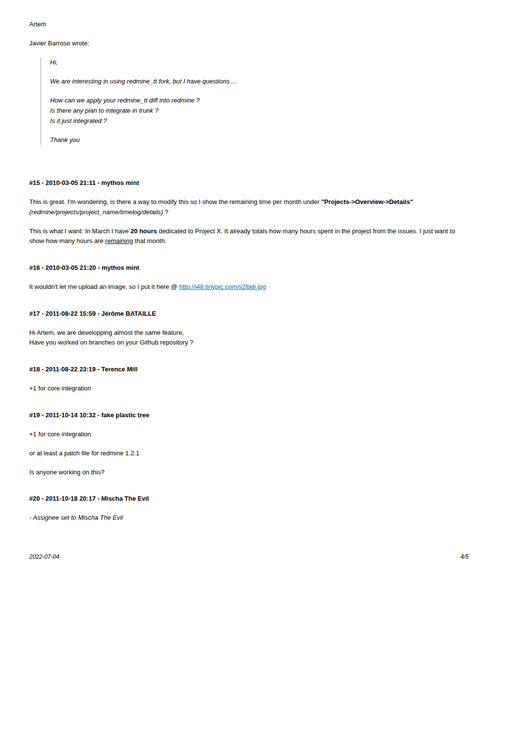Artem
Javier Barroso wrote:
Hi,
We are interesting in using redmine_tt fork, but I have questions ...
How can we apply your redmine_tt diff into redmine ?
Is there any plan to integrate in trunk ?
Is it just integrated ?
Thank you
#15 - 2010-03-05 21:11 - mythos mint
This is great. I'm wondering, is there a way to modify this so I show the remaining time per month under "Projects->Overview->Details" (redmine/projects/project_name/timelog/details) ?
This is what I want: In March I have 20 hours dedicated to Project X. It already totals how many hours spent in the project from the issues. I just want to show how many hours are remaining that month.
#16 - 2010-03-05 21:20 - mythos mint
It wouldn't let me upload an image, so I put it here @ http://i48.tinypic.com/s2fpdi.jpg
#17 - 2011-08-22 15:59 - Jérôme BATAILLE
Hi Artem, we are developping almost the same feature,
Have you worked on branches on your Github repository ?
#18 - 2011-08-22 23:19 - Terence Mill
+1 for core integration
#19 - 2011-10-14 10:32 - fake plastic tree
+1 for core integration
or at least a patch file for redmine 1.2.1
Is anyone working on this?
#20 - 2011-10-18 20:17 - Mischa The Evil
- Assignee set to Mischa The Evil
2022-07-04 4/5